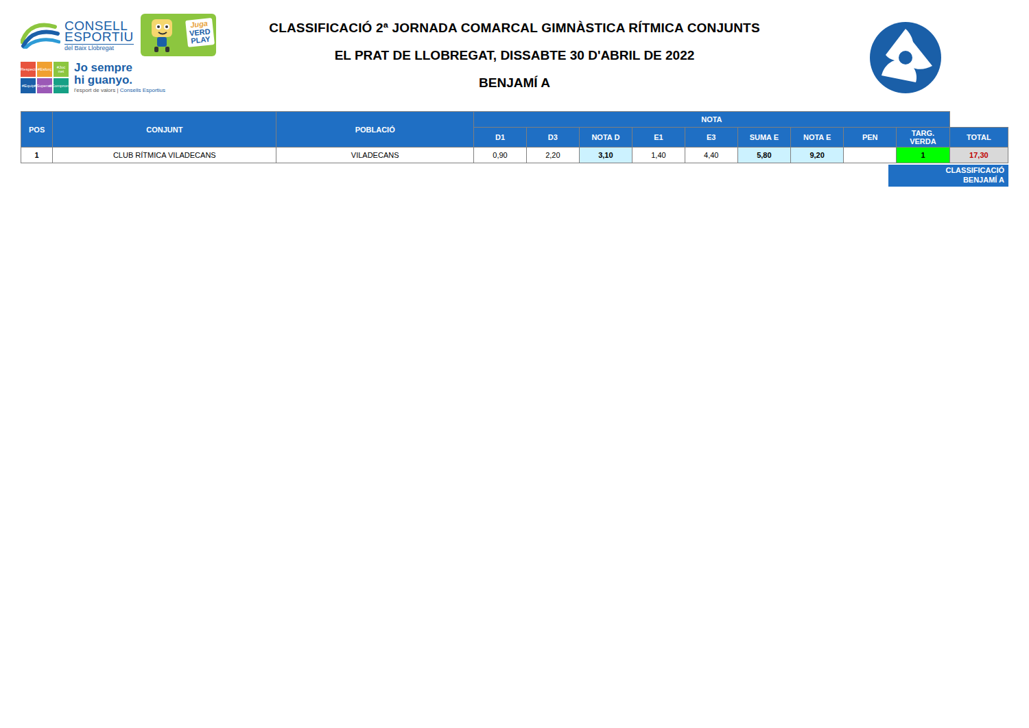CONSELL
ESPORTIU
del Baix Llobregat
Juga VERD PLAY
#Respecte
#Esforç
#Joc net
#Equip
#Superació
#Compromís
Jo sempre
hi guanyo.
l'esport de valors | Consells Esportius
CLASSIFICACIÓ 2ª JORNADA COMARCAL GIMNÀSTICA RÍTMICA CONJUNTS
EL PRAT DE LLOBREGAT, DISSABTE 30 D'ABRIL DE 2022
BENJAMÍ A
CLASSIFICACIÓ
BENJAMÍ A
| POS | CONJUNT | POBLACIÓ | NOTA |
| --- | --- | --- | --- |
| D1 | D3 | NOTA D | E1 | E3 | SUMA E | NOTA E | PEN | TARG. VERDA | TOTAL |
| 1 | CLUB RÍTMICA VILADECANS | VILADECANS | 0,90 | 2,20 | 3,10 | 1,40 | 4,40 | 5,80 | 9,20 | | 1 | 17,30 |